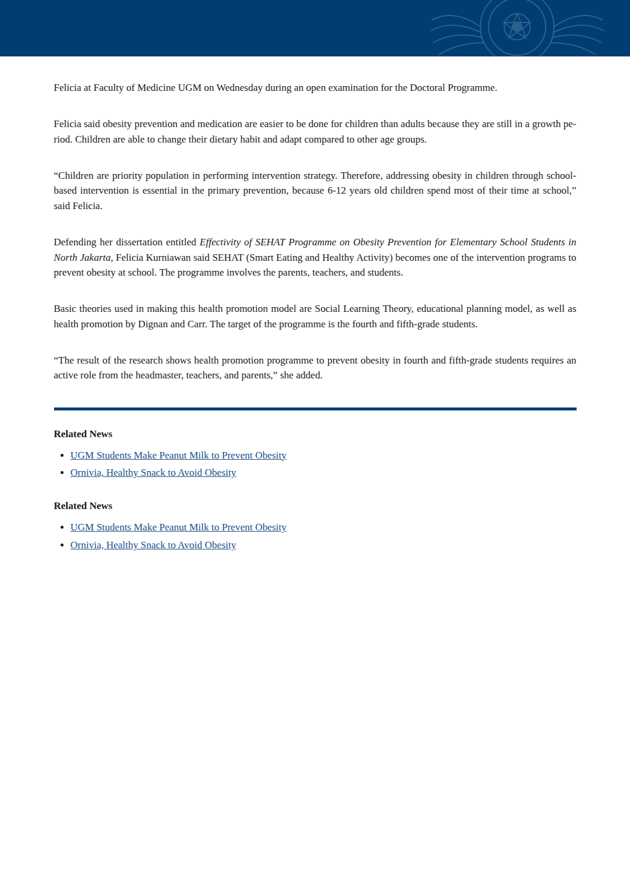Felicia at Faculty of Medicine UGM on Wednesday during an open examination for the Doctoral Programme.
Felicia said obesity prevention and medication are easier to be done for children than adults because they are still in a growth period. Children are able to change their dietary habit and adapt compared to other age groups.
“Children are priority population in performing intervention strategy. Therefore, addressing obesity in children through school-based intervention is essential in the primary prevention, because 6-12 years old children spend most of their time at school,” said Felicia.
Defending her dissertation entitled Effectivity of SEHAT Programme on Obesity Prevention for Elementary School Students in North Jakarta, Felicia Kurniawan said SEHAT (Smart Eating and Healthy Activity) becomes one of the intervention programs to prevent obesity at school. The programme involves the parents, teachers, and students.
Basic theories used in making this health promotion model are Social Learning Theory, educational planning model, as well as health promotion by Dignan and Carr. The target of the programme is the fourth and fifth-grade students.
“The result of the research shows health promotion programme to prevent obesity in fourth and fifth-grade students requires an active role from the headmaster, teachers, and parents,” she added.
Related News
UGM Students Make Peanut Milk to Prevent Obesity
Ornivia, Healthy Snack to Avoid Obesity
Related News
UGM Students Make Peanut Milk to Prevent Obesity
Ornivia, Healthy Snack to Avoid Obesity